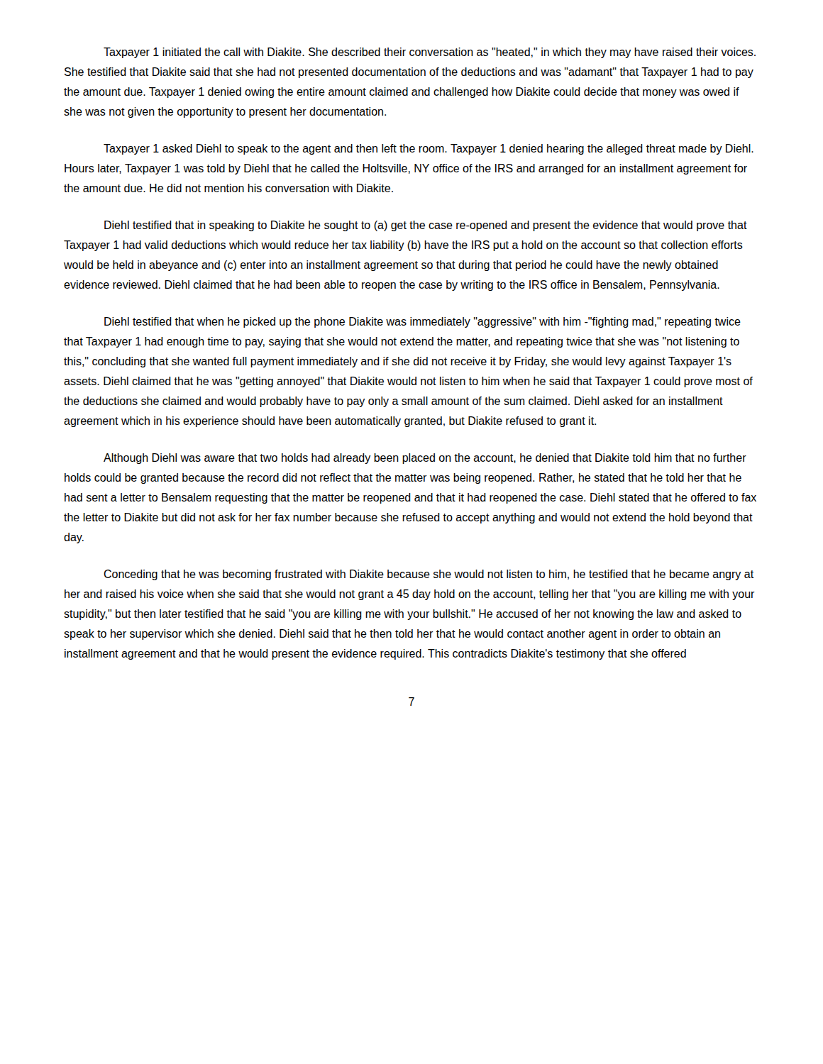Taxpayer 1 initiated the call with Diakite. She described their conversation as "heated," in which they may have raised their voices. She testified that Diakite said that she had not presented documentation of the deductions and was "adamant" that Taxpayer 1 had to pay the amount due. Taxpayer 1 denied owing the entire amount claimed and challenged how Diakite could decide that money was owed if she was not given the opportunity to present her documentation.
Taxpayer 1 asked Diehl to speak to the agent and then left the room. Taxpayer 1 denied hearing the alleged threat made by Diehl. Hours later, Taxpayer 1 was told by Diehl that he called the Holtsville, NY office of the IRS and arranged for an installment agreement for the amount due. He did not mention his conversation with Diakite.
Diehl testified that in speaking to Diakite he sought to (a) get the case re-opened and present the evidence that would prove that Taxpayer 1 had valid deductions which would reduce her tax liability (b) have the IRS put a hold on the account so that collection efforts would be held in abeyance and (c) enter into an installment agreement so that during that period he could have the newly obtained evidence reviewed. Diehl claimed that he had been able to reopen the case by writing to the IRS office in Bensalem, Pennsylvania.
Diehl testified that when he picked up the phone Diakite was immediately "aggressive" with him -"fighting mad," repeating twice that Taxpayer 1 had enough time to pay, saying that she would not extend the matter, and repeating twice that she was "not listening to this," concluding that she wanted full payment immediately and if she did not receive it by Friday, she would levy against Taxpayer 1's assets. Diehl claimed that he was "getting annoyed" that Diakite would not listen to him when he said that Taxpayer 1 could prove most of the deductions she claimed and would probably have to pay only a small amount of the sum claimed. Diehl asked for an installment agreement which in his experience should have been automatically granted, but Diakite refused to grant it.
Although Diehl was aware that two holds had already been placed on the account, he denied that Diakite told him that no further holds could be granted because the record did not reflect that the matter was being reopened. Rather, he stated that he told her that he had sent a letter to Bensalem requesting that the matter be reopened and that it had reopened the case. Diehl stated that he offered to fax the letter to Diakite but did not ask for her fax number because she refused to accept anything and would not extend the hold beyond that day.
Conceding that he was becoming frustrated with Diakite because she would not listen to him, he testified that he became angry at her and raised his voice when she said that she would not grant a 45 day hold on the account, telling her that "you are killing me with your stupidity," but then later testified that he said "you are killing me with your bullshit." He accused of her not knowing the law and asked to speak to her supervisor which she denied. Diehl said that he then told her that he would contact another agent in order to obtain an installment agreement and that he would present the evidence required. This contradicts Diakite's testimony that she offered
7